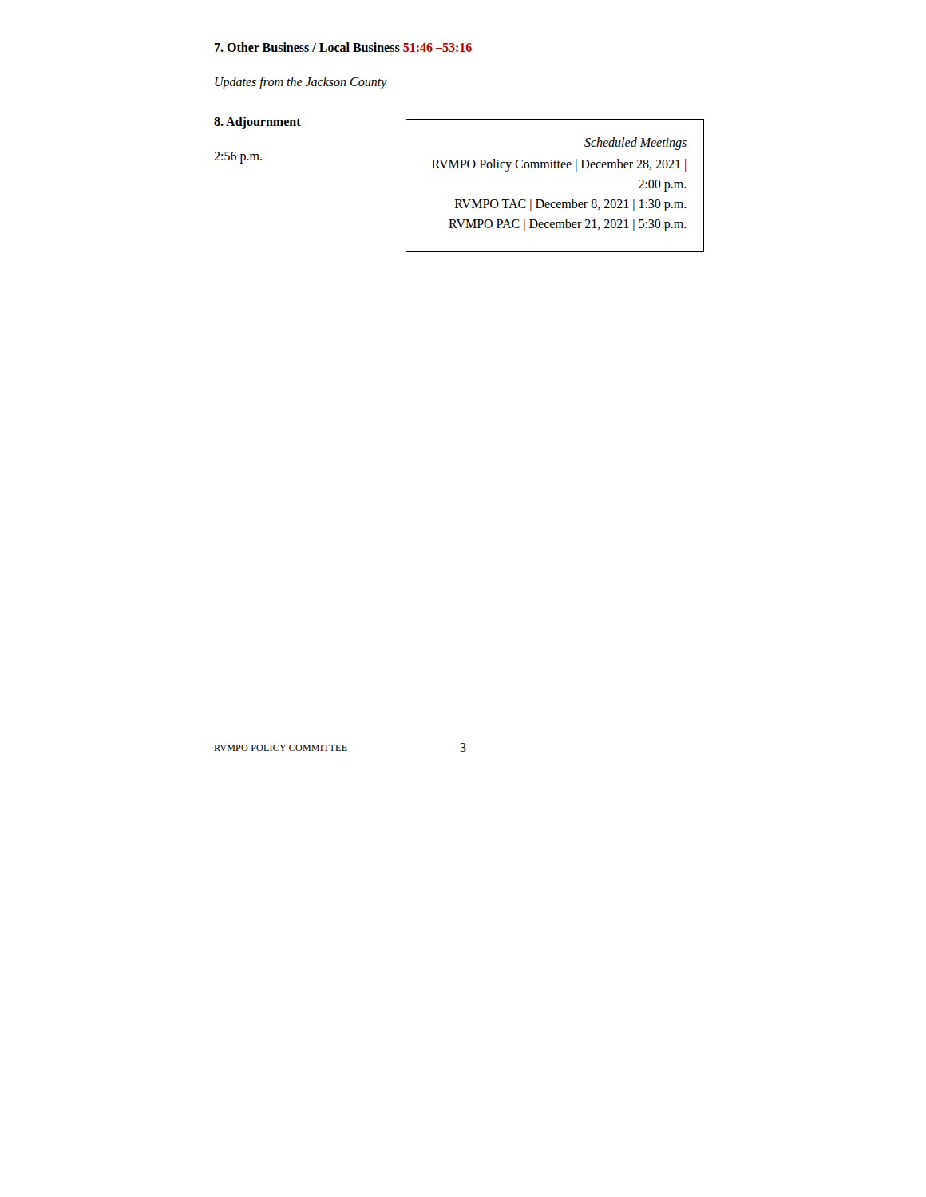7. Other Business / Local Business 51:46 –53:16
Updates from the Jackson County
8. Adjournment
2:56 p.m.
Scheduled Meetings
RVMPO Policy Committee | December 28, 2021 | 2:00 p.m.
RVMPO TAC | December 8, 2021 | 1:30 p.m.
RVMPO PAC | December 21, 2021 | 5:30 p.m.
RVMPO POLICY COMMITTEE 3